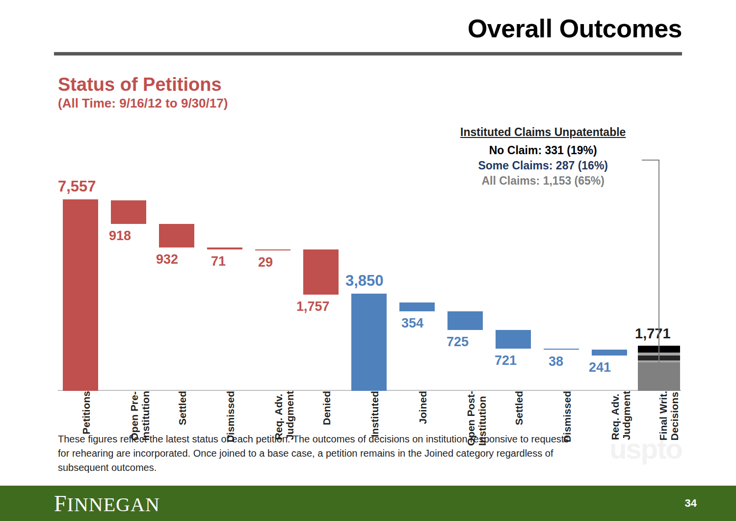Overall Outcomes
Status of Petitions
(All Time: 9/16/12 to 9/30/17)
7,557
918
932
71
29
1,757
3,850
354
725
721
38
241
1,771
Instituted Claims Unpatentable
No Claim: 331 (19%)
Some Claims: 287 (16%)
All Claims: 1,153 (65%)
Petitions
Open Pre-Institution
Settled
Dismissed
Req. Adv. Judgment
Denied
Instituted
Joined
Open Post-Institution
Settled
Dismissed
Req. Adv. Judgment
Final Writ. Decisions
These figures reflect the latest status of each petition. The outcomes of decisions on institution responsive to requests for rehearing are incorporated. Once joined to a base case, a petition remains in the Joined category regardless of subsequent outcomes.
uspto
FINNEGAN
34